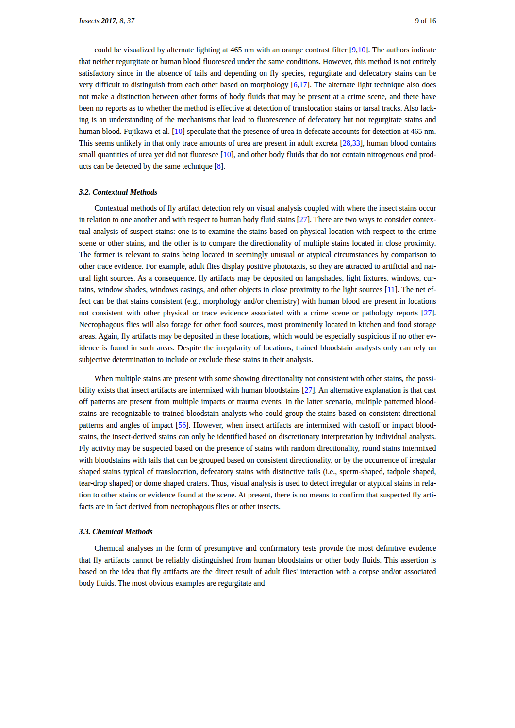Insects 2017, 8, 37 9 of 16
could be visualized by alternate lighting at 465 nm with an orange contrast filter [9,10]. The authors indicate that neither regurgitate or human blood fluoresced under the same conditions. However, this method is not entirely satisfactory since in the absence of tails and depending on fly species, regurgitate and defecatory stains can be very difficult to distinguish from each other based on morphology [6,17]. The alternate light technique also does not make a distinction between other forms of body fluids that may be present at a crime scene, and there have been no reports as to whether the method is effective at detection of translocation stains or tarsal tracks. Also lacking is an understanding of the mechanisms that lead to fluorescence of defecatory but not regurgitate stains and human blood. Fujikawa et al. [10] speculate that the presence of urea in defecate accounts for detection at 465 nm. This seems unlikely in that only trace amounts of urea are present in adult excreta [28,33], human blood contains small quantities of urea yet did not fluoresce [10], and other body fluids that do not contain nitrogenous end products can be detected by the same technique [8].
3.2. Contextual Methods
Contextual methods of fly artifact detection rely on visual analysis coupled with where the insect stains occur in relation to one another and with respect to human body fluid stains [27]. There are two ways to consider contextual analysis of suspect stains: one is to examine the stains based on physical location with respect to the crime scene or other stains, and the other is to compare the directionality of multiple stains located in close proximity. The former is relevant to stains being located in seemingly unusual or atypical circumstances by comparison to other trace evidence. For example, adult flies display positive phototaxis, so they are attracted to artificial and natural light sources. As a consequence, fly artifacts may be deposited on lampshades, light fixtures, windows, curtains, window shades, windows casings, and other objects in close proximity to the light sources [11]. The net effect can be that stains consistent (e.g., morphology and/or chemistry) with human blood are present in locations not consistent with other physical or trace evidence associated with a crime scene or pathology reports [27]. Necrophagous flies will also forage for other food sources, most prominently located in kitchen and food storage areas. Again, fly artifacts may be deposited in these locations, which would be especially suspicious if no other evidence is found in such areas. Despite the irregularity of locations, trained bloodstain analysts only can rely on subjective determination to include or exclude these stains in their analysis.
When multiple stains are present with some showing directionality not consistent with other stains, the possibility exists that insect artifacts are intermixed with human bloodstains [27]. An alternative explanation is that cast off patterns are present from multiple impacts or trauma events. In the latter scenario, multiple patterned bloodstains are recognizable to trained bloodstain analysts who could group the stains based on consistent directional patterns and angles of impact [56]. However, when insect artifacts are intermixed with castoff or impact bloodstains, the insect-derived stains can only be identified based on discretionary interpretation by individual analysts. Fly activity may be suspected based on the presence of stains with random directionality, round stains intermixed with bloodstains with tails that can be grouped based on consistent directionality, or by the occurrence of irregular shaped stains typical of translocation, defecatory stains with distinctive tails (i.e., sperm-shaped, tadpole shaped, tear-drop shaped) or dome shaped craters. Thus, visual analysis is used to detect irregular or atypical stains in relation to other stains or evidence found at the scene. At present, there is no means to confirm that suspected fly artifacts are in fact derived from necrophagous flies or other insects.
3.3. Chemical Methods
Chemical analyses in the form of presumptive and confirmatory tests provide the most definitive evidence that fly artifacts cannot be reliably distinguished from human bloodstains or other body fluids. This assertion is based on the idea that fly artifacts are the direct result of adult flies' interaction with a corpse and/or associated body fluids. The most obvious examples are regurgitate and